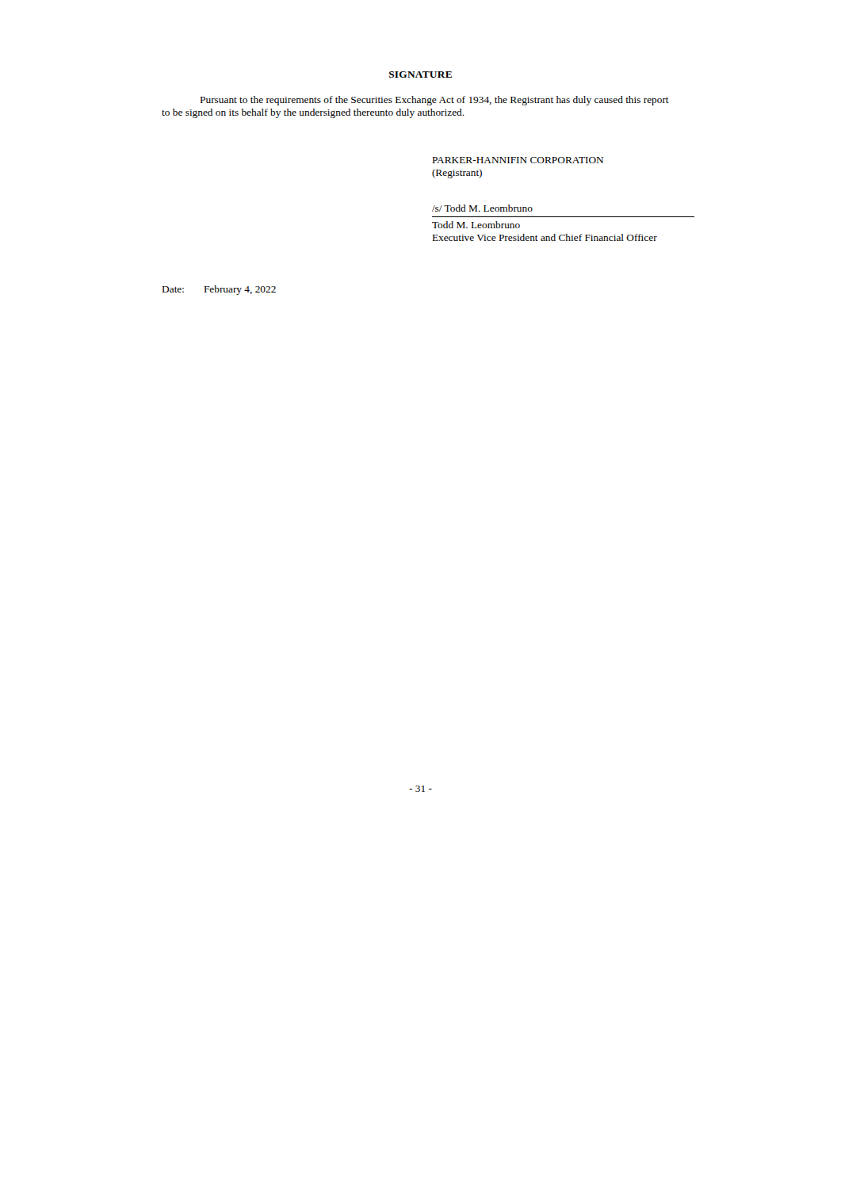SIGNATURE
Pursuant to the requirements of the Securities Exchange Act of 1934, the Registrant has duly caused this report to be signed on its behalf by the undersigned thereunto duly authorized.
PARKER-HANNIFIN CORPORATION
(Registrant)
/s/ Todd M. Leombruno
Todd M. Leombruno
Executive Vice President and Chief Financial Officer
Date: February 4, 2022
- 31 -